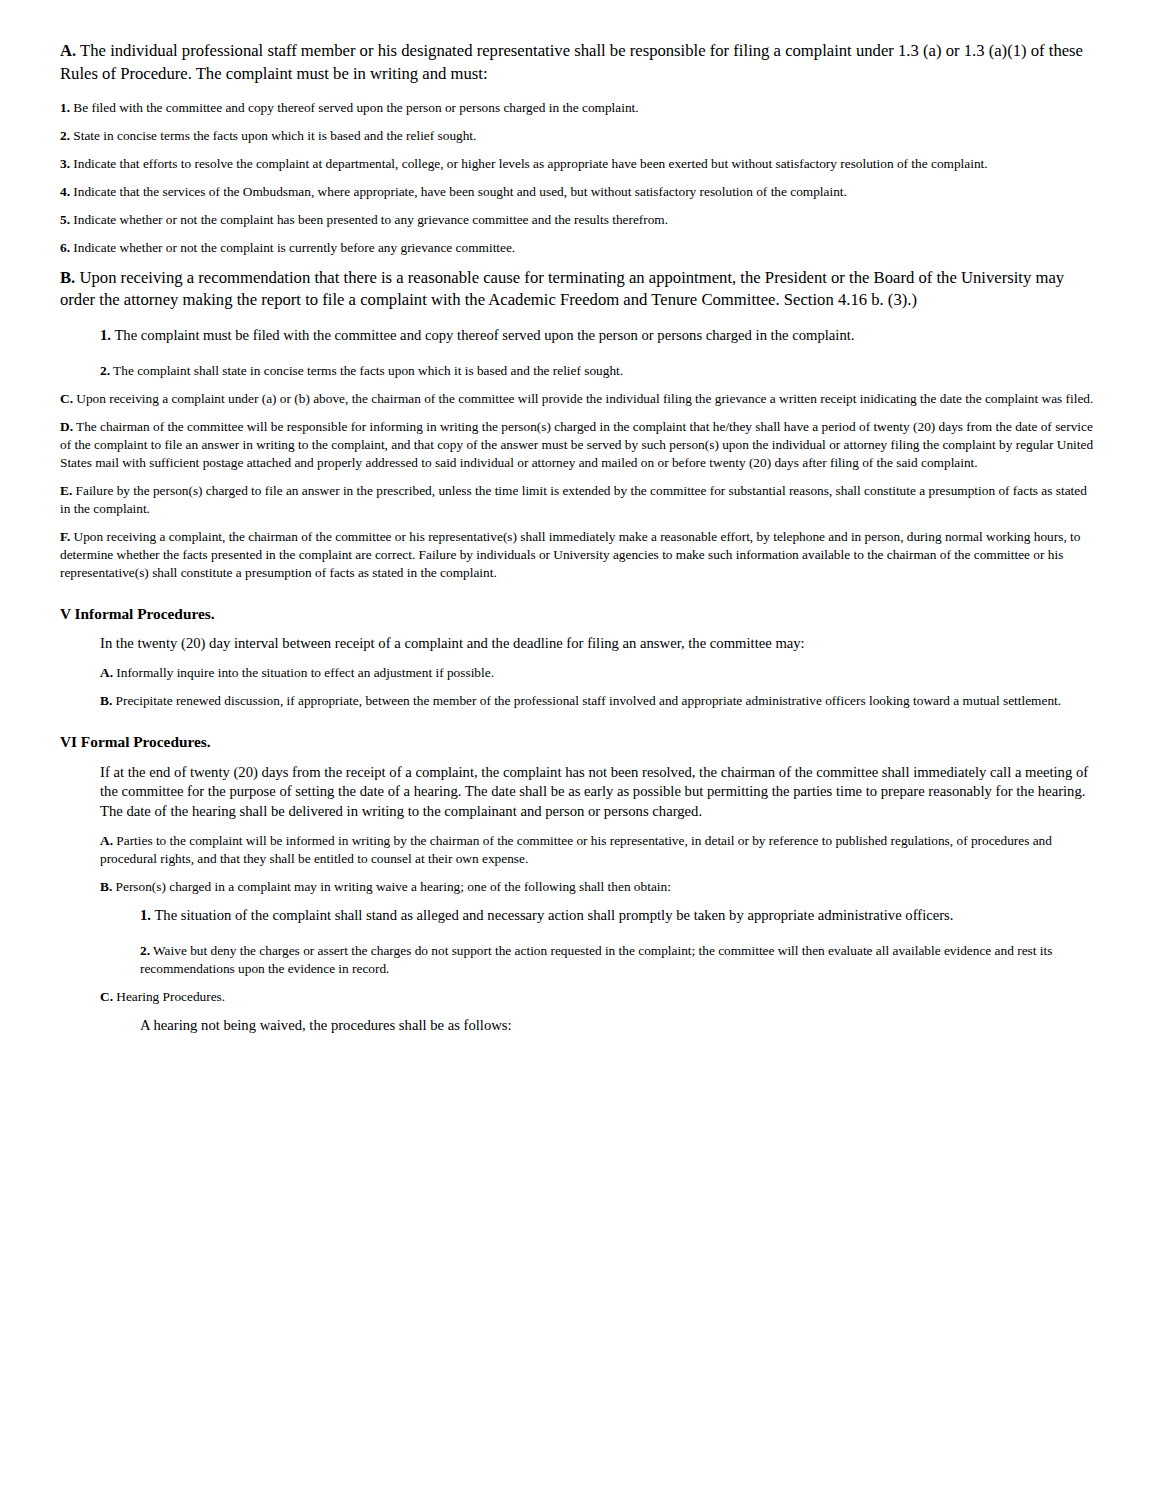A. The individual professional staff member or his designated representative shall be responsible for filing a complaint under 1.3 (a) or 1.3 (a)(1) of these Rules of Procedure. The complaint must be in writing and must:
1. Be filed with the committee and copy thereof served upon the person or persons charged in the complaint.
2. State in concise terms the facts upon which it is based and the relief sought.
3. Indicate that efforts to resolve the complaint at departmental, college, or higher levels as appropriate have been exerted but without satisfactory resolution of the complaint.
4. Indicate that the services of the Ombudsman, where appropriate, have been sought and used, but without satisfactory resolution of the complaint.
5. Indicate whether or not the complaint has been presented to any grievance committee and the results therefrom.
6. Indicate whether or not the complaint is currently before any grievance committee.
B. Upon receiving a recommendation that there is a reasonable cause for terminating an appointment, the President or the Board of the University may order the attorney making the report to file a complaint with the Academic Freedom and Tenure Committee. Section 4.16 b. (3).)
1. The complaint must be filed with the committee and copy thereof served upon the person or persons charged in the complaint.
2. The complaint shall state in concise terms the facts upon which it is based and the relief sought.
C. Upon receiving a complaint under (a) or (b) above, the chairman of the committee will provide the individual filing the grievance a written receipt inidicating the date the complaint was filed.
D. The chairman of the committee will be responsible for informing in writing the person(s) charged in the complaint that he/they shall have a period of twenty (20) days from the date of service of the complaint to file an answer in writing to the complaint, and that copy of the answer must be served by such person(s) upon the individual or attorney filing the complaint by regular United States mail with sufficient postage attached and properly addressed to said individual or attorney and mailed on or before twenty (20) days after filing of the said complaint.
E. Failure by the person(s) charged to file an answer in the prescribed, unless the time limit is extended by the committee for substantial reasons, shall constitute a presumption of facts as stated in the complaint.
F. Upon receiving a complaint, the chairman of the committee or his representative(s) shall immediately make a reasonable effort, by telephone and in person, during normal working hours, to determine whether the facts presented in the complaint are correct. Failure by individuals or University agencies to make such information available to the chairman of the committee or his representative(s) shall constitute a presumption of facts as stated in the complaint.
V Informal Procedures.
In the twenty (20) day interval between receipt of a complaint and the deadline for filing an answer, the committee may:
A. Informally inquire into the situation to effect an adjustment if possible.
B. Precipitate renewed discussion, if appropriate, between the member of the professional staff involved and appropriate administrative officers looking toward a mutual settlement.
VI Formal Procedures.
If at the end of twenty (20) days from the receipt of a complaint, the complaint has not been resolved, the chairman of the committee shall immediately call a meeting of the committee for the purpose of setting the date of a hearing. The date shall be as early as possible but permitting the parties time to prepare reasonably for the hearing. The date of the hearing shall be delivered in writing to the complainant and person or persons charged.
A. Parties to the complaint will be informed in writing by the chairman of the committee or his representative, in detail or by reference to published regulations, of procedures and procedural rights, and that they shall be entitled to counsel at their own expense.
B. Person(s) charged in a complaint may in writing waive a hearing; one of the following shall then obtain:
1. The situation of the complaint shall stand as alleged and necessary action shall promptly be taken by appropriate administrative officers.
2. Waive but deny the charges or assert the charges do not support the action requested in the complaint; the committee will then evaluate all available evidence and rest its recommendations upon the evidence in record.
C. Hearing Procedures.
A hearing not being waived, the procedures shall be as follows: